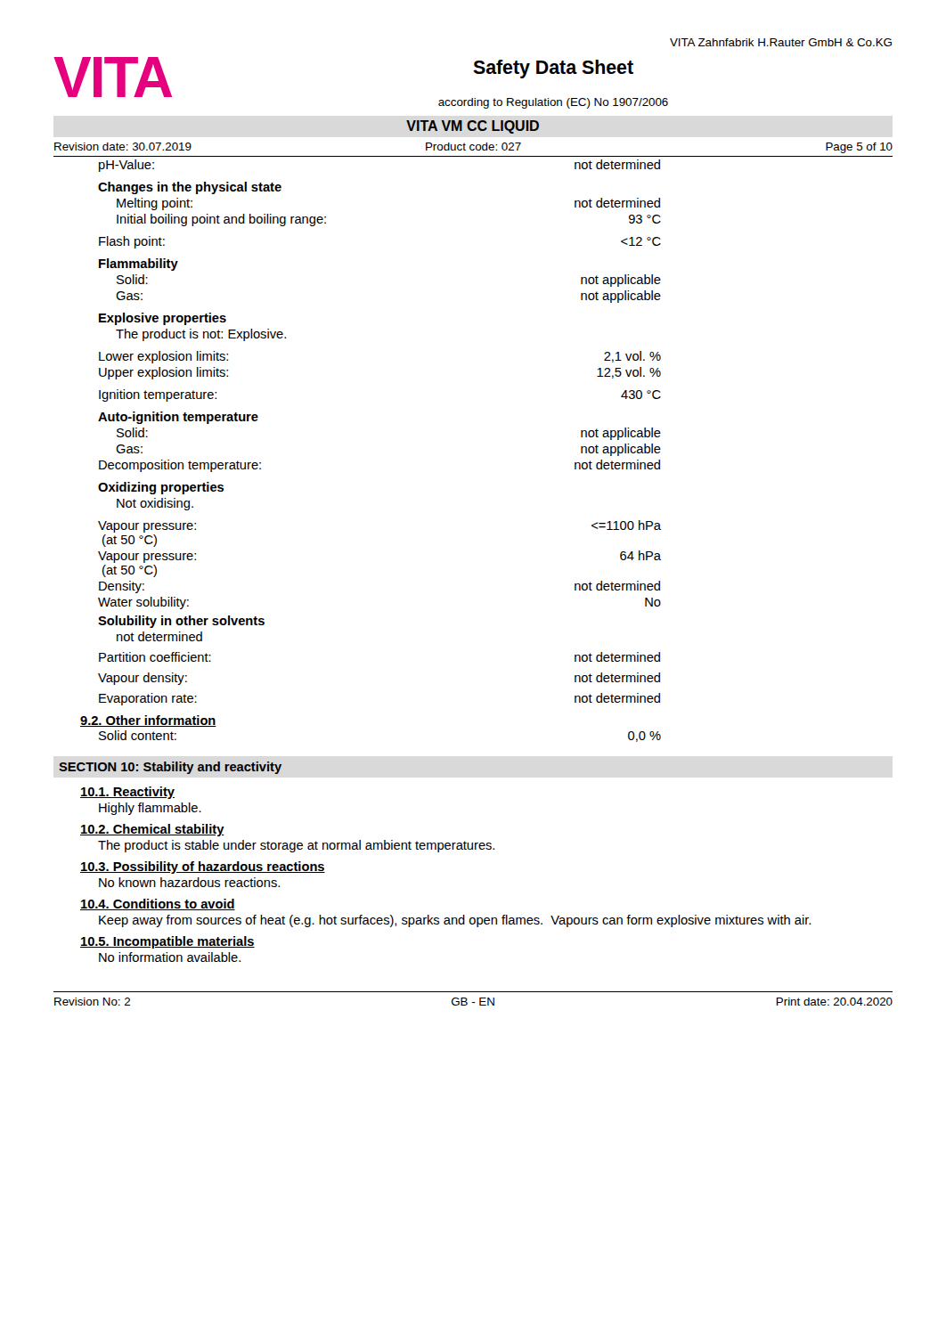VITA Zahnfabrik H.Rauter GmbH & Co.KG
VITA
Safety Data Sheet
according to Regulation (EC) No 1907/2006
VITA VM CC LIQUID
Revision date: 30.07.2019
Product code: 027
Page 5 of 10
| pH-Value: | not determined |
| Changes in the physical state |
| Melting point: | not determined |
| Initial boiling point and boiling range: | 93 °C |
| Flash point: | <12 °C |
| Flammability |
| Solid: | not applicable |
| Gas: | not applicable |
| Explosive properties |
| The product is not: Explosive. |
| Lower explosion limits: | 2,1 vol. % |
| Upper explosion limits: | 12,5 vol. % |
| Ignition temperature: | 430 °C |
| Auto-ignition temperature |
| Solid: | not applicable |
| Gas: | not applicable |
| Decomposition temperature: | not determined |
| Oxidizing properties |
| Not oxidising. |
| Vapour pressure: (at 50 °C) | <=1100 hPa |
| Vapour pressure: (at 50 °C) | 64 hPa |
| Density: | not determined |
| Water solubility: | No |
| Solubility in other solvents |
| not determined |
| Partition coefficient: | not determined |
| Vapour density: | not determined |
| Evaporation rate: | not determined |
9.2. Other information
| Solid content: | 0,0 % |
SECTION 10: Stability and reactivity
10.1. Reactivity
Highly flammable.
10.2. Chemical stability
The product is stable under storage at normal ambient temperatures.
10.3. Possibility of hazardous reactions
No known hazardous reactions.
10.4. Conditions to avoid
Keep away from sources of heat (e.g. hot surfaces), sparks and open flames. Vapours can form explosive mixtures with air.
10.5. Incompatible materials
No information available.
Revision No: 2
GB - EN
Print date: 20.04.2020